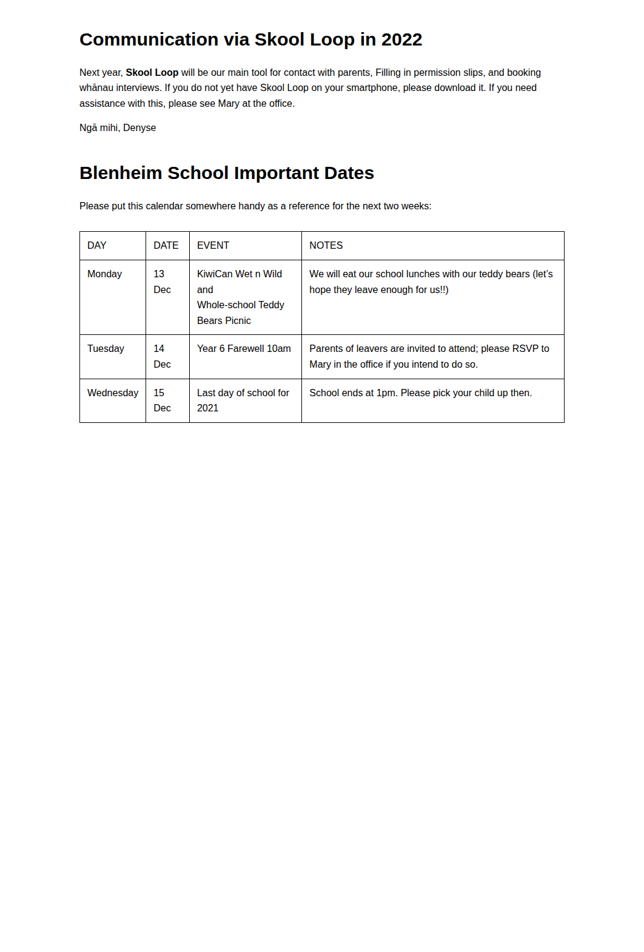Communication via Skool Loop in 2022
Next year, Skool Loop will be our main tool for contact with parents, Filling in permission slips, and booking whānau interviews. If you do not yet have Skool Loop on your smartphone, please download it. If you need assistance with this, please see Mary at the office.
Ngā mihi, Denyse
Blenheim School Important Dates
Please put this calendar somewhere handy as a reference for the next two weeks:
| DAY | DATE | EVENT | NOTES |
| --- | --- | --- | --- |
| Monday | 13 Dec | KiwiCan Wet n Wild and Whole-school Teddy Bears Picnic | We will eat our school lunches with our teddy bears (let’s hope they leave enough for us!!) |
| Tuesday | 14 Dec | Year 6 Farewell 10am | Parents of leavers are invited to attend; please RSVP to Mary in the office if you intend to do so. |
| Wednesday | 15 Dec | Last day of school for 2021 | School ends at 1pm. Please pick your child up then. |